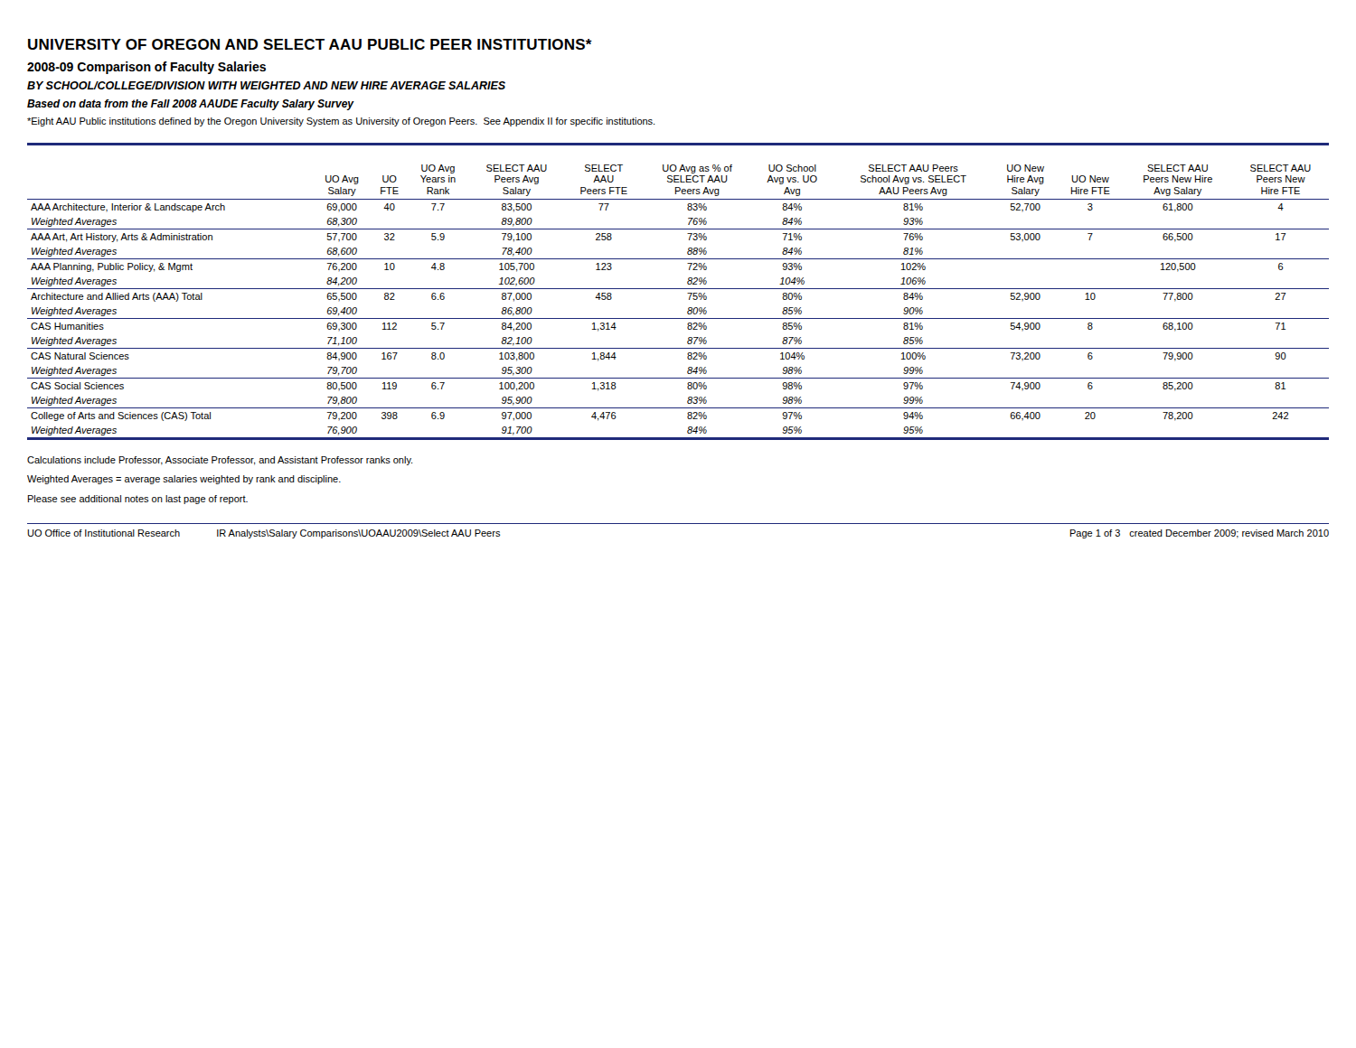UNIVERSITY OF OREGON AND SELECT AAU PUBLIC PEER INSTITUTIONS*
2008-09 Comparison of Faculty Salaries
BY SCHOOL/COLLEGE/DIVISION WITH WEIGHTED AND NEW HIRE AVERAGE SALARIES
Based on data from the Fall 2008 AAUDE Faculty Salary Survey
*Eight AAU Public institutions defined by the Oregon University System as University of Oregon Peers. See Appendix II for specific institutions.
| | UO Avg Salary | UO FTE | UO Avg Years in Rank | SELECT AAU Peers Avg Salary | SELECT AAU Peers FTE | UO Avg as % of SELECT AAU Peers Avg | UO School Avg vs. UO Avg | SELECT AAU Peers School Avg vs. SELECT AAU Peers Avg | UO New Hire Avg Salary | UO New Hire FTE | SELECT AAU Peers New Hire Avg Salary | SELECT AAU Peers New Hire FTE |
| --- | --- | --- | --- | --- | --- | --- | --- | --- | --- | --- | --- | --- |
| AAA Architecture, Interior & Landscape Arch | 69,000 | 40 | 7.7 | 83,500 | 77 | 83% | 84% | 81% | 52,700 | 3 | 61,800 | 4 |
| Weighted Averages | 68,300 | | | 89,800 | | 76% | 84% | 93% | | | | |
| AAA Art, Art History, Arts & Administration | 57,700 | 32 | 5.9 | 79,100 | 258 | 73% | 71% | 76% | 53,000 | 7 | 66,500 | 17 |
| Weighted Averages | 68,600 | | | 78,400 | | 88% | 84% | 81% | | | | |
| AAA Planning, Public Policy, & Mgmt | 76,200 | 10 | 4.8 | 105,700 | 123 | 72% | 93% | 102% | | | 120,500 | 6 |
| Weighted Averages | 84,200 | | | 102,600 | | 82% | 104% | 106% | | | | |
| Architecture and Allied Arts (AAA) Total | 65,500 | 82 | 6.6 | 87,000 | 458 | 75% | 80% | 84% | 52,900 | 10 | 77,800 | 27 |
| Weighted Averages | 69,400 | | | 86,800 | | 80% | 85% | 90% | | | | |
| CAS Humanities | 69,300 | 112 | 5.7 | 84,200 | 1,314 | 82% | 85% | 81% | 54,900 | 8 | 68,100 | 71 |
| Weighted Averages | 71,100 | | | 82,100 | | 87% | 87% | 85% | | | | |
| CAS Natural Sciences | 84,900 | 167 | 8.0 | 103,800 | 1,844 | 82% | 104% | 100% | 73,200 | 6 | 79,900 | 90 |
| Weighted Averages | 79,700 | | | 95,300 | | 84% | 98% | 99% | | | | |
| CAS Social Sciences | 80,500 | 119 | 6.7 | 100,200 | 1,318 | 80% | 98% | 97% | 74,900 | 6 | 85,200 | 81 |
| Weighted Averages | 79,800 | | | 95,900 | | 83% | 98% | 99% | | | | |
| College of Arts and Sciences (CAS) Total | 79,200 | 398 | 6.9 | 97,000 | 4,476 | 82% | 97% | 94% | 66,400 | 20 | 78,200 | 242 |
| Weighted Averages | 76,900 | | | 91,700 | | 84% | 95% | 95% | | | | |
Calculations include Professor, Associate Professor, and Assistant Professor ranks only.
Weighted Averages = average salaries weighted by rank and discipline.
Please see additional notes on last page of report.
UO Office of Institutional Research IR Analysts\Salary Comparisons\UOAAU2009\Select AAU Peers Page 1 of 3 created December 2009; revised March 2010